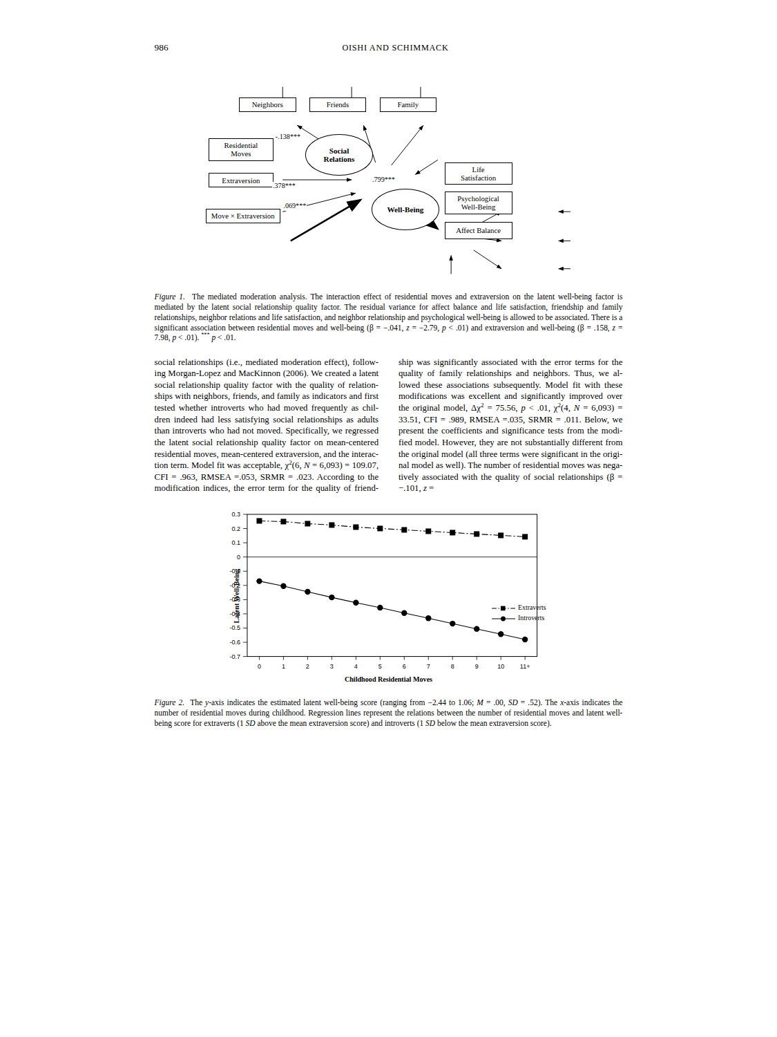986 Oishi and Schimmack
Neighbors
Friends
Family
Residential
Moves
Extraversion
Move × Extraversion
Social
Relations
Well-Being
Life
Satisfaction
Psychological
Well-Being
Affect Balance
-.138***
.378***
.069***
.799***
Figure 1. The mediated moderation analysis. The interaction effect of residential moves and extraversion on the latent well-being factor is mediated by the latent social relationship quality factor. The residual variance for affect balance and life satisfaction, friendship and family relationships, neighbor relations and life satisfaction, and neighbor relationship and psychological well-being is allowed to be associated. There is a significant association between residential moves and well-being (β = −.041, z = −2.79, p < .01) and extraversion and well-being (β = .158, z = 7.98, p < .01). *** p < .01.
social relationships (i.e., mediated moderation effect), following Morgan-Lopez and MacKinnon (2006). We created a latent social relationship quality factor with the quality of relationships with neighbors, friends, and family as indicators and first tested whether introverts who had moved frequently as children indeed had less satisfying social relationships as adults than introverts who had not moved. Specifically, we regressed the latent social relationship quality factor on mean-centered residential moves, mean-centered extraversion, and the interaction term. Model fit was acceptable, χ2(6, N = 6,093) = 109.07, CFI = .963, RMSEA =.053, SRMR = .023. According to the modification indices, the error term for the quality of friendship was significantly associated with the error terms for the quality of family relationships and neighbors. Thus, we allowed these associations subsequently. Model fit with these modifications was excellent and significantly improved over the original model, Δχ2 = 75.56, p < .01, χ2(4, N = 6,093) = 33.51, CFI = .989, RMSEA =.035, SRMR = .011. Below, we present the coefficients and significance tests from the modified model. However, they are not substantially different from the original model (all three terms were significant in the original model as well). The number of residential moves was negatively associated with the quality of social relationships (β = −.101, z =
Latent Well-Being
Childhood Residential Moves
0.3 0.2 0.1 0 -0.1 -0.2 -0.3 -0.4 -0.5 -0.6 -0.7 0 1 2 3 4 5 6 7 8 9 10 11+
Extraverts
Introverts
Figure 2. The y-axis indicates the estimated latent well-being score (ranging from −2.44 to 1.06; M = .00, SD = .52). The x-axis indicates the number of residential moves during childhood. Regression lines represent the relations between the number of residential moves and latent well-being score for extraverts (1 SD above the mean extraversion score) and introverts (1 SD below the mean extraversion score).